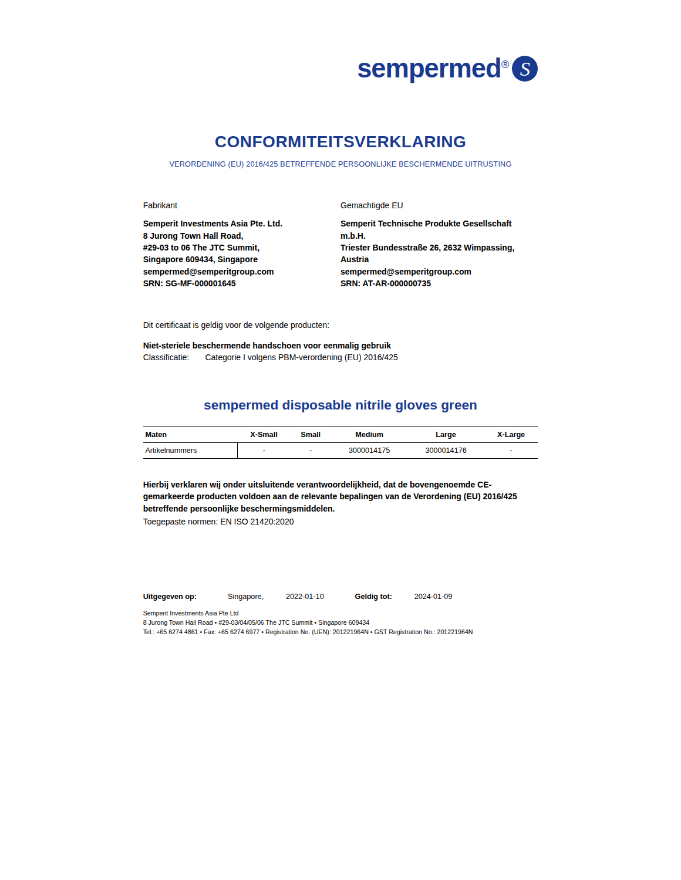sempermed®S
CONFORMITEITSVERKLARING
VERORDENING (EU) 2016/425 BETREFFENDE PERSOONLIJKE BESCHERMENDE UITRUSTING
| Fabrikant Semperit Investments Asia Pte. Ltd. 8 Jurong Town Hall Road, #29-03 to 06 The JTC Summit, Singapore 609434, Singapore sempermed@semperitgroup.com SRN: SG-MF-000001645 | Gemachtigde EU Semperit Technische Produkte Gesellschaft m.b.H. Triester Bundesstraße 26, 2632 Wimpassing, Austria sempermed@semperitgroup.com SRN: AT-AR-000000735 |
Dit certificaat is geldig voor de volgende producten:
Niet-steriele beschermende handschoen voor eenmalig gebruik
Classificatie: Categorie I volgens PBM-verordening (EU) 2016/425
sempermed disposable nitrile gloves green
| Maten | X-Small | Small | Medium | Large | X-Large |
| --- | --- | --- | --- | --- | --- |
| Artikelnummers | - | - | 3000014175 | 3000014176 | - |
Hierbij verklaren wij onder uitsluitende verantwoordelijkheid, dat de bovengenoemde CE-gemarkeerde producten voldoen aan de relevante bepalingen van de Verordening (EU) 2016/425 betreffende persoonlijke beschermingsmiddelen.
Toegepaste normen: EN ISO 21420:2020
| Uitgegeven op: | Singapore, | 2022-01-10 | Geldig tot: | 2024-01-09 |
Semperit Investments Asia Pte Ltd
8 Jurong Town Hall Road • #29-03/04/05/06 The JTC Summit • Singapore 609434
Tel.: +65 6274 4861 • Fax: +65 6274 6977 • Registration No. (UEN): 201221964N • GST Registration No.: 201221964N